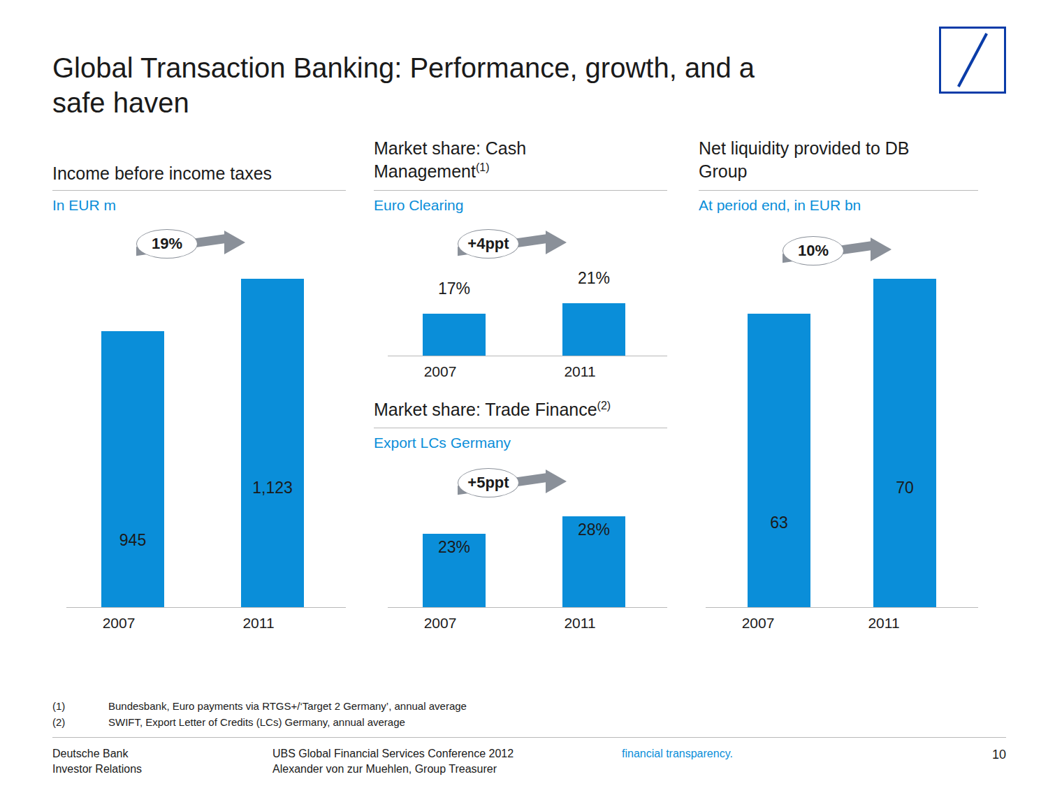Global Transaction Banking: Performance, growth, and a
safe haven
Income before income taxes
In EUR m
19%
945
1,123
2007
2011
Market share: Cash
Management(1)
Euro Clearing
+4ppt
17%
21%
2007
2011
Market share: Trade Finance(2)
Export LCs Germany
+5ppt
23%
28%
2007
2011
Net liquidity provided to DB
Group
At period end, in EUR bn
10%
63
70
2007
2011
(1) Bundesbank, Euro payments via RTGS+/‘Target 2 Germany’, annual average
(2) SWIFT, Export Letter of Credits (LCs) Germany, annual average
Deutsche Bank
Investor Relations
UBS Global Financial Services Conference 2012
Alexander von zur Muehlen, Group Treasurer
financial transparency.
10